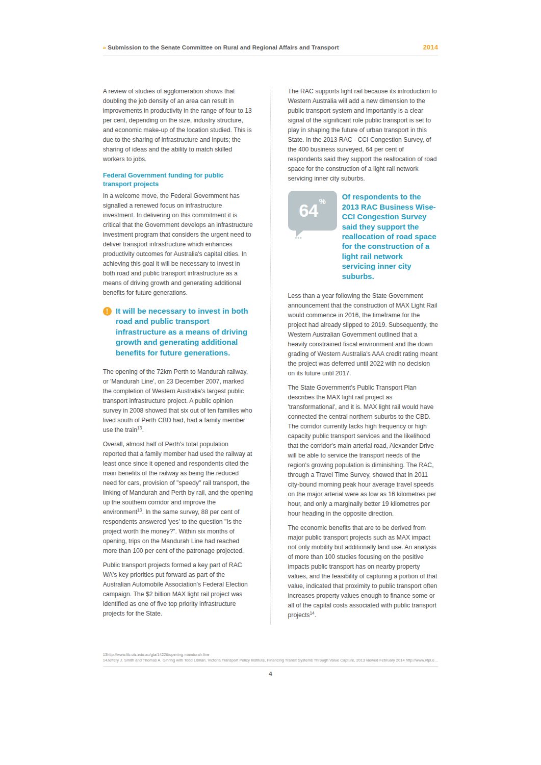»Submission to the Senate Committee on Rural and Regional Affairs and Transport
2014
A review of studies of agglomeration shows that doubling the job density of an area can result in improvements in productivity in the range of four to 13 per cent, depending on the size, industry structure, and economic make-up of the location studied. This is due to the sharing of infrastructure and inputs; the sharing of ideas and the ability to match skilled workers to jobs.
Federal Government funding for public
transport projects
In a welcome move, the Federal Government has signalled a renewed focus on infrastructure investment. In delivering on this commitment it is critical that the Government develops an infrastructure investment program that considers the urgent need to deliver transport infrastructure which enhances productivity outcomes for Australia's capital cities. In achieving this goal it will be necessary to invest in both road and public transport infrastructure as a means of driving growth and generating additional benefits for future generations.
!
It will be necessary to invest in both road and public transport infrastructure as a means of driving growth and generating additional benefits for future generations.
The opening of the 72km Perth to Mandurah railway, or 'Mandurah Line', on 23 December 2007, marked the completion of Western Australia's largest public transport infrastructure project. A public opinion survey in 2008 showed that six out of ten families who lived south of Perth CBD had, had a family member use the train13.
Overall, almost half of Perth's total population reported that a family member had used the railway at least once since it opened and respondents cited the main benefits of the railway as being the reduced need for cars, provision of "speedy" rail transport, the linking of Mandurah and Perth by rail, and the opening up the southern corridor and improve the environment13. In the same survey, 88 per cent of respondents answered 'yes' to the question "Is the project worth the money?". Within six months of opening, trips on the Mandurah Line had reached more than 100 per cent of the patronage projected.
Public transport projects formed a key part of RAC WA's key priorities put forward as part of the Australian Automobile Association's Federal Election campaign. The $2 billion MAX light rail project was identified as one of five top priority infrastructure projects for the State.
The RAC supports light rail because its introduction to Western Australia will add a new dimension to the public transport system and importantly is a clear signal of the significant role public transport is set to play in shaping the future of urban transport in this State. In the 2013 RAC - CCI Congestion Survey, of the 400 business surveyed, 64 per cent of respondents said they support the reallocation of road space for the construction of a light rail network servicing inner city suburbs.
64% •••
Of respondents to the 2013 RAC Business Wise-CCI Congestion Survey said they support the reallocation of road space for the construction of a light rail network servicing inner city suburbs.
Less than a year following the State Government announcement that the construction of MAX Light Rail would commence in 2016, the timeframe for the project had already slipped to 2019. Subsequently, the Western Australian Government outlined that a heavily constrained fiscal environment and the down grading of Western Australia's AAA credit rating meant the project was deferred until 2022 with no decision on its future until 2017.
The State Government's Public Transport Plan describes the MAX light rail project as 'transformational', and it is. MAX light rail would have connected the central northern suburbs to the CBD. The corridor currently lacks high frequency or high capacity public transport services and the likelihood that the corridor's main arterial road, Alexander Drive will be able to service the transport needs of the region's growing population is diminishing. The RAC, through a Travel Time Survey, showed that in 2011 city-bound morning peak hour average travel speeds on the major arterial were as low as 16 kilometres per hour, and only a marginally better 19 kilometres per hour heading in the opposite direction.
The economic benefits that are to be derived from major public transport projects such as MAX impact not only mobility but additionally land use. An analysis of more than 100 studies focusing on the positive impacts public transport has on nearby property values, and the feasibility of capturing a portion of that value, indicated that proximity to public transport often increases property values enough to finance some or all of the capital costs associated with public transport projects14.
13http://www.lib.uts.edu.au/gta/14226/opening-mandurah-line
14Jeffery J. Smith and Thomas A. Gihring with Todd Litman, Victoria Transport Policy Institute, Financing Transit Systems Through Value Capture, 2013 viewed February 2014 http://www.vtpi.org/smith.pdf
4